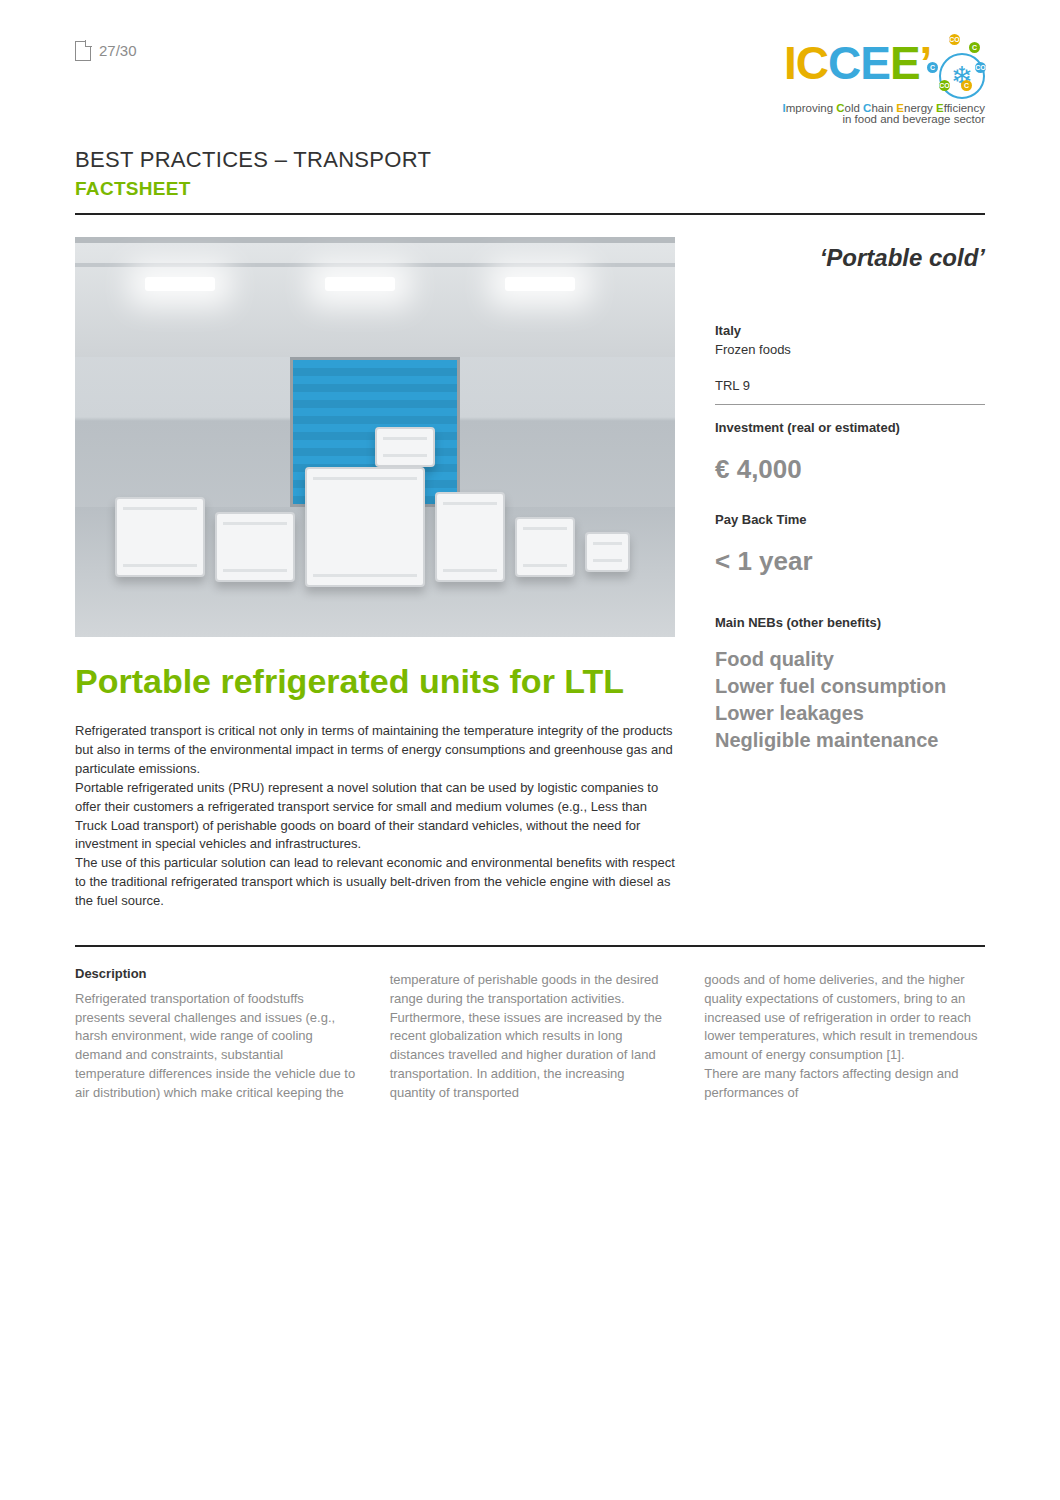27/30
ICCEE’ CO C CO C CO C
Improving Cold Chain Energy Efficiency
in food and beverage sector
BEST PRACTICES – TRANSPORT
FACTSHEET
Portable refrigerated units for LTL
Refrigerated transport is critical not only in terms of maintaining the temperature integrity of the products but also in terms of the environmental impact in terms of energy consumptions and greenhouse gas and particulate emissions.
Portable refrigerated units (PRU) represent a novel solution that can be used by logistic companies to offer their customers a refrigerated transport service for small and medium volumes (e.g., Less than Truck Load transport) of perishable goods on board of their standard vehicles, without the need for investment in special vehicles and infrastructures.
The use of this particular solution can lead to relevant economic and environmental benefits with respect to the traditional refrigerated transport which is usually belt-driven from the vehicle engine with diesel as the fuel source.
‘Portable cold’
Italy
Frozen foods
TRL 9
Investment (real or estimated)
€ 4,000
Pay Back Time
< 1 year
Main NEBs (other benefits)
Food quality
Lower fuel consumption
Lower leakages
Negligible maintenance
Description
Refrigerated transportation of foodstuffs presents several challenges and issues (e.g., harsh environment, wide range of cooling demand and constraints, substantial temperature differences inside the vehicle due to air distribution) which make critical keeping the
temperature of perishable goods in the desired range during the transportation activities. Furthermore, these issues are increased by the recent globalization which results in long distances travelled and higher duration of land transportation. In addition, the increasing quantity of transported
goods and of home deliveries, and the higher quality expectations of customers, bring to an increased use of refrigeration in order to reach lower temperatures, which result in tremendous amount of energy consumption [1].
There are many factors affecting design and performances of